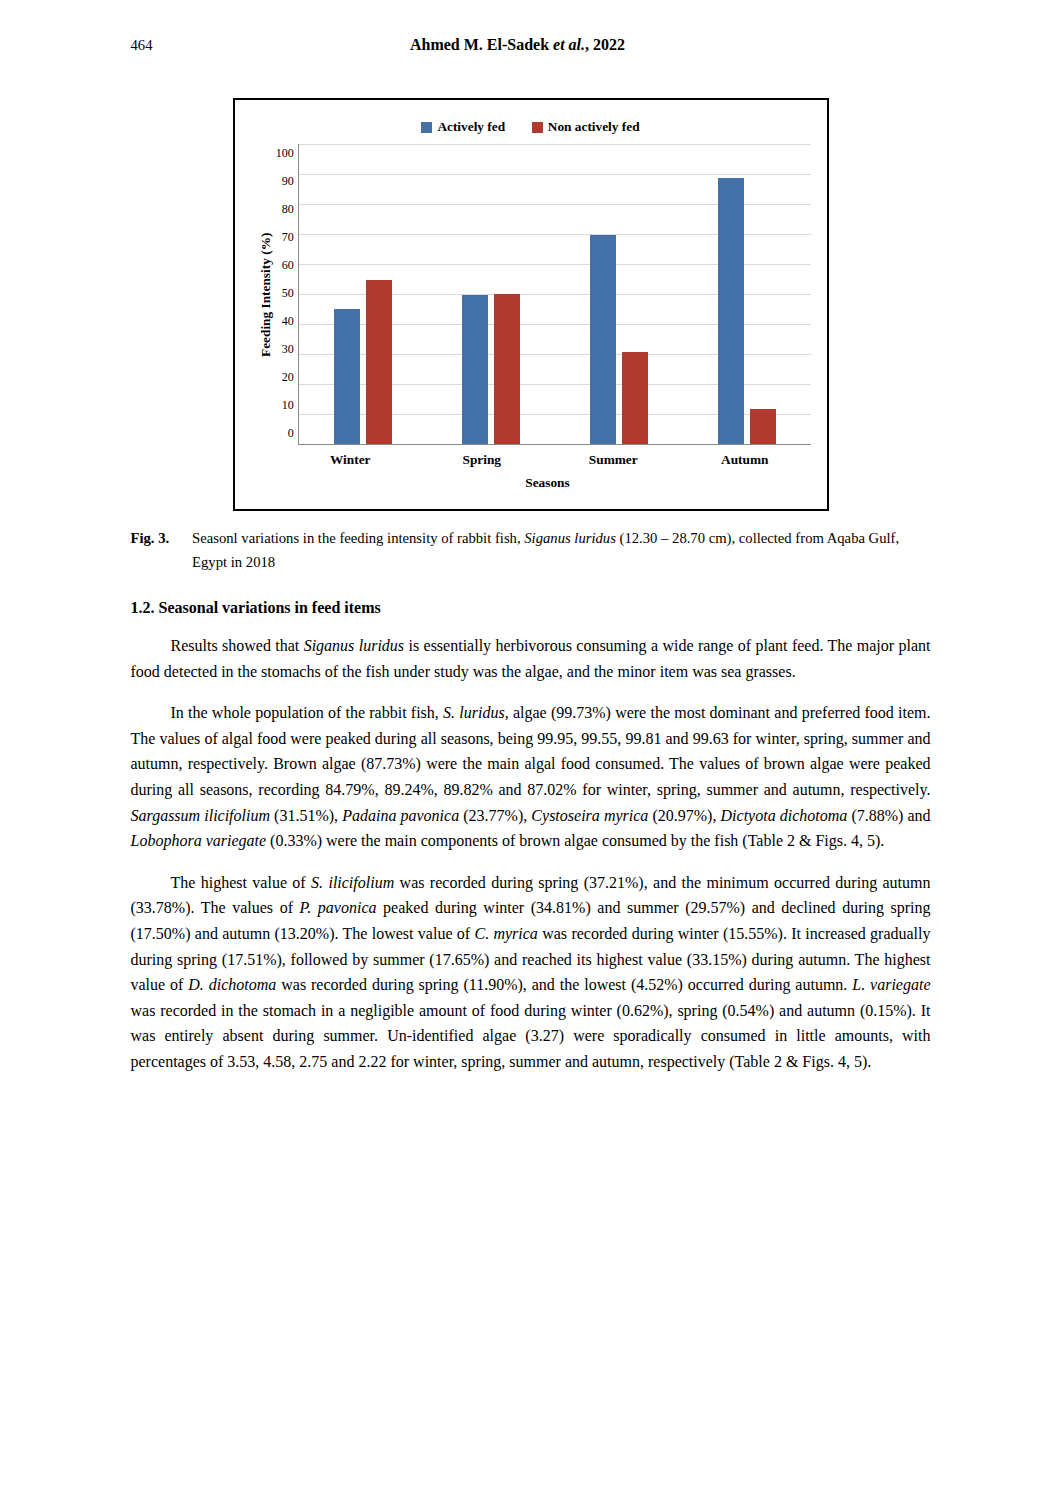464
Ahmed M. El-Sadek et al., 2022
Actively fed
Non actively fed
Feeding Intensity (%)
100
90
80
70
60
50
40
30
20
10
0
Winter
Spring
Summer
Autumn
Seasons
Fig. 3. Seasonl variations in the feeding intensity of rabbit fish, Siganus luridus (12.30 – 28.70 cm), collected from Aqaba Gulf, Egypt in 2018
1.2. Seasonal variations in feed items
Results showed that Siganus luridus is essentially herbivorous consuming a wide range of plant feed. The major plant food detected in the stomachs of the fish under study was the algae, and the minor item was sea grasses.
In the whole population of the rabbit fish, S. luridus, algae (99.73%) were the most dominant and preferred food item. The values of algal food were peaked during all seasons, being 99.95, 99.55, 99.81 and 99.63 for winter, spring, summer and autumn, respectively. Brown algae (87.73%) were the main algal food consumed. The values of brown algae were peaked during all seasons, recording 84.79%, 89.24%, 89.82% and 87.02% for winter, spring, summer and autumn, respectively. Sargassum ilicifolium (31.51%), Padaina pavonica (23.77%), Cystoseira myrica (20.97%), Dictyota dichotoma (7.88%) and Lobophora variegate (0.33%) were the main components of brown algae consumed by the fish (Table 2 & Figs. 4, 5).
The highest value of S. ilicifolium was recorded during spring (37.21%), and the minimum occurred during autumn (33.78%). The values of P. pavonica peaked during winter (34.81%) and summer (29.57%) and declined during spring (17.50%) and autumn (13.20%). The lowest value of C. myrica was recorded during winter (15.55%). It increased gradually during spring (17.51%), followed by summer (17.65%) and reached its highest value (33.15%) during autumn. The highest value of D. dichotoma was recorded during spring (11.90%), and the lowest (4.52%) occurred during autumn. L. variegate was recorded in the stomach in a negligible amount of food during winter (0.62%), spring (0.54%) and autumn (0.15%). It was entirely absent during summer. Un-identified algae (3.27) were sporadically consumed in little amounts, with percentages of 3.53, 4.58, 2.75 and 2.22 for winter, spring, summer and autumn, respectively (Table 2 & Figs. 4, 5).